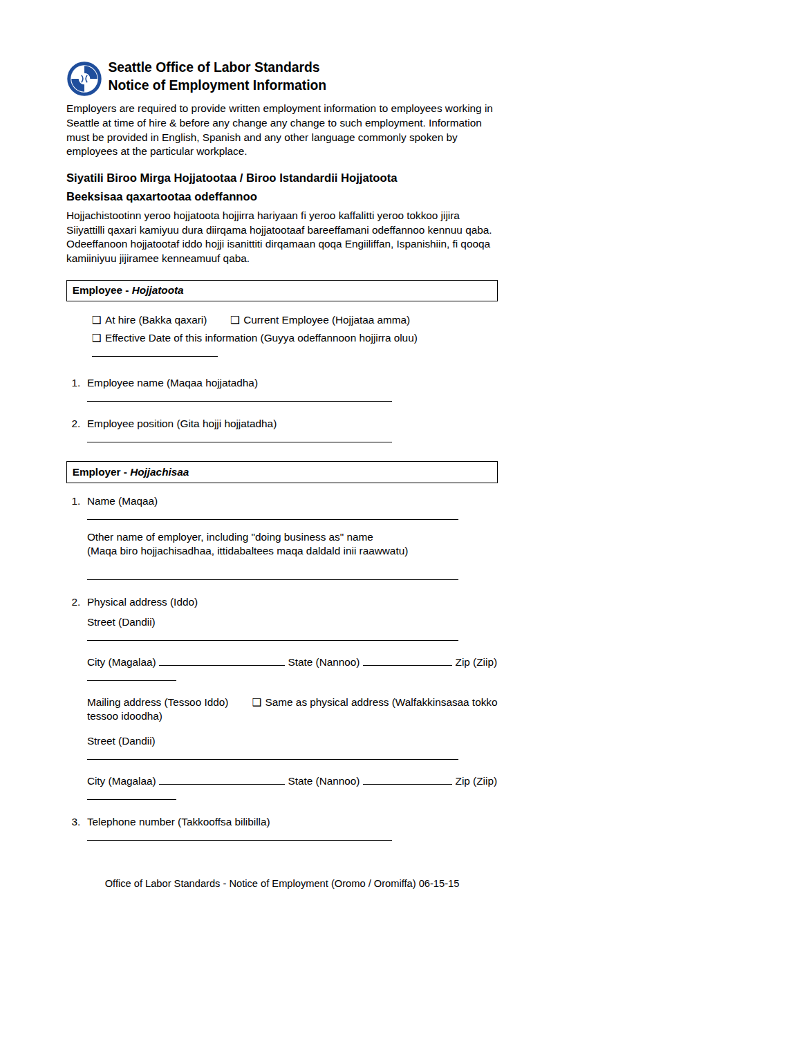Seattle Office of Labor Standards
Notice of Employment Information
Employers are required to provide written employment information to employees working in Seattle at time of hire & before any change any change to such employment. Information must be provided in English, Spanish and any other language commonly spoken by employees at the particular workplace.
Siyatili Biroo Mirga Hojjatootaa / Biroo Istandardii Hojjatoota
Beeksisaa qaxartootaa odeffannoo
Hojjachistootinn yeroo hojjatoota hojjirra hariyaan fi yeroo kaffalitti yeroo tokkoo jijira Siiyattilli qaxari kamiyuu dura diirqama hojjatootaaf bareeffamani odeffannoo kennuu qaba. Odeeffanoon hojjatootaf iddo hojji isanittiti dirqamaan qoqa Engiiliffan, Ispanishiin, fi qooqa kamiiniyuu jijiramee kenneamuuf qaba.
Employee - Hojjatoota
❑At hire (Bakka qaxari) ❑Current Employee (Hojjataa amma)
❑Effective Date of this information (Guyya odeffannoon hojjirra oluu)
Employee name (Maqaa hojjatadha)
Employee position (Gita hojji hojjatadha)
Employer - Hojjachisaa
Name (Maqaa)
Other name of employer, including "doing business as" name
(Maqa biro hojjachisadhaa, ittidabaltees maqa daldald inii raawwatu)
Physical address (Iddo)
Street (Dandii)
City (Magalaa) State (Nannoo) Zip (Ziip)
Mailing address (Tessoo Iddo) ❑Same as physical address (Walfakkinsasaa tokko tessoo idoodha)
Street (Dandii)
City (Magalaa) State (Nannoo) Zip (Ziip)
Telephone number (Takkooffsa bilibilla)
Office of Labor Standards - Notice of Employment (Oromo / Oromiffa) 06-15-15